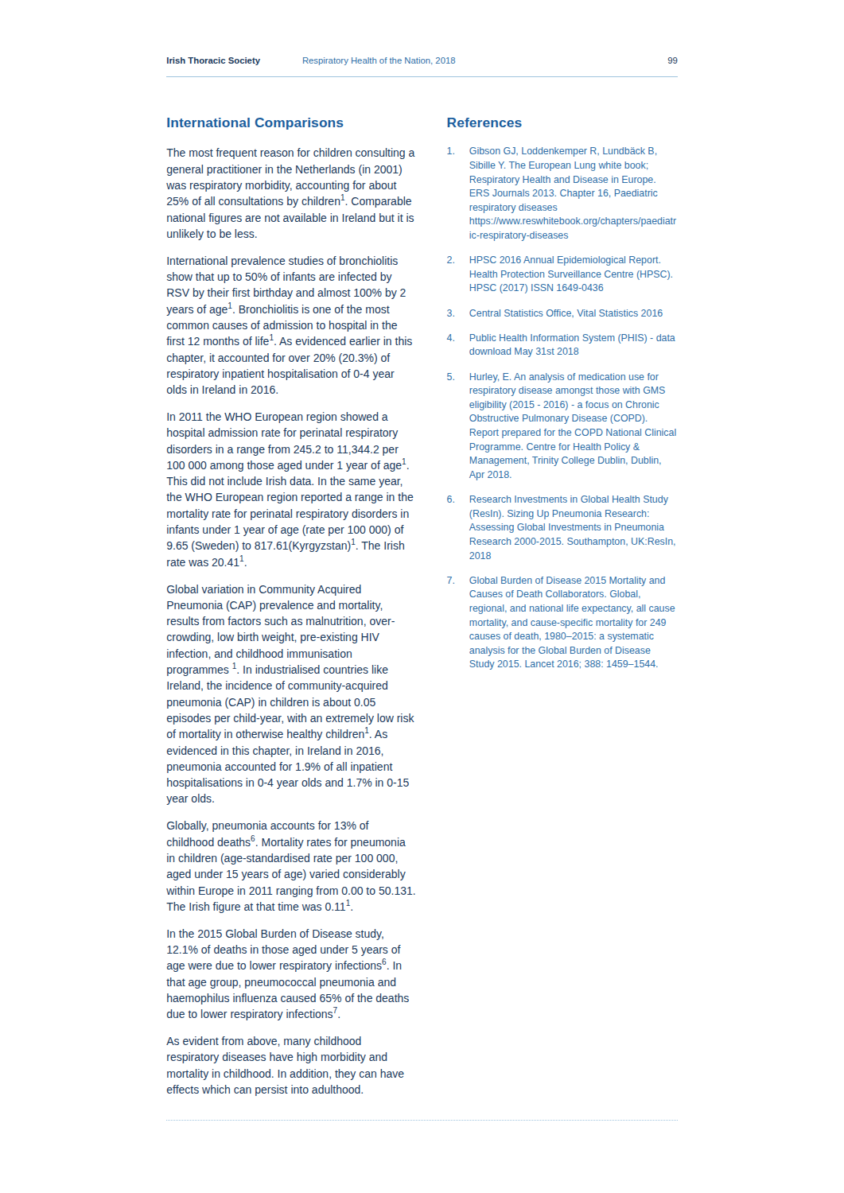Irish Thoracic Society Respiratory Health of the Nation, 2018 99
International Comparisons
The most frequent reason for children consulting a general practitioner in the Netherlands (in 2001) was respiratory morbidity, accounting for about 25% of all consultations by children1. Comparable national figures are not available in Ireland but it is unlikely to be less.
International prevalence studies of bronchiolitis show that up to 50% of infants are infected by RSV by their first birthday and almost 100% by 2 years of age1. Bronchiolitis is one of the most common causes of admission to hospital in the first 12 months of life1. As evidenced earlier in this chapter, it accounted for over 20% (20.3%) of respiratory inpatient hospitalisation of 0-4 year olds in Ireland in 2016.
In 2011 the WHO European region showed a hospital admission rate for perinatal respiratory disorders in a range from 245.2 to 11,344.2 per 100 000 among those aged under 1 year of age1. This did not include Irish data. In the same year, the WHO European region reported a range in the mortality rate for perinatal respiratory disorders in infants under 1 year of age (rate per 100 000) of 9.65 (Sweden) to 817.61(Kyrgyzstan)1. The Irish rate was 20.411.
Global variation in Community Acquired Pneumonia (CAP) prevalence and mortality, results from factors such as malnutrition, over-crowding, low birth weight, pre-existing HIV infection, and childhood immunisation programmes 1. In industrialised countries like Ireland, the incidence of community-acquired pneumonia (CAP) in children is about 0.05 episodes per child-year, with an extremely low risk of mortality in otherwise healthy children1. As evidenced in this chapter, in Ireland in 2016, pneumonia accounted for 1.9% of all inpatient hospitalisations in 0-4 year olds and 1.7% in 0-15 year olds.
Globally, pneumonia accounts for 13% of childhood deaths6. Mortality rates for pneumonia in children (age-standardised rate per 100 000, aged under 15 years of age) varied considerably within Europe in 2011 ranging from 0.00 to 50.131. The Irish figure at that time was 0.111.
In the 2015 Global Burden of Disease study, 12.1% of deaths in those aged under 5 years of age were due to lower respiratory infections6. In that age group, pneumococcal pneumonia and haemophilus influenza caused 65% of the deaths due to lower respiratory infections7.
As evident from above, many childhood respiratory diseases have high morbidity and mortality in childhood. In addition, they can have effects which can persist into adulthood.
References
Gibson GJ, Loddenkemper R, Lundbäck B, Sibille Y. The European Lung white book; Respiratory Health and Disease in Europe. ERS Journals 2013. Chapter 16, Paediatric respiratory diseases https://www.reswhitebook.org/chapters/paediatric-respiratory-diseases
HPSC 2016 Annual Epidemiological Report. Health Protection Surveillance Centre (HPSC). HPSC (2017) ISSN 1649-0436
Central Statistics Office, Vital Statistics 2016
Public Health Information System (PHIS) - data download May 31st 2018
Hurley, E. An analysis of medication use for respiratory disease amongst those with GMS eligibility (2015 - 2016) - a focus on Chronic Obstructive Pulmonary Disease (COPD). Report prepared for the COPD National Clinical Programme. Centre for Health Policy & Management, Trinity College Dublin, Dublin, Apr 2018.
Research Investments in Global Health Study (ResIn). Sizing Up Pneumonia Research: Assessing Global Investments in Pneumonia Research 2000-2015. Southampton, UK:ResIn, 2018
Global Burden of Disease 2015 Mortality and Causes of Death Collaborators. Global, regional, and national life expectancy, all cause mortality, and cause-specific mortality for 249 causes of death, 1980–2015: a systematic analysis for the Global Burden of Disease Study 2015. Lancet 2016; 388: 1459–1544.